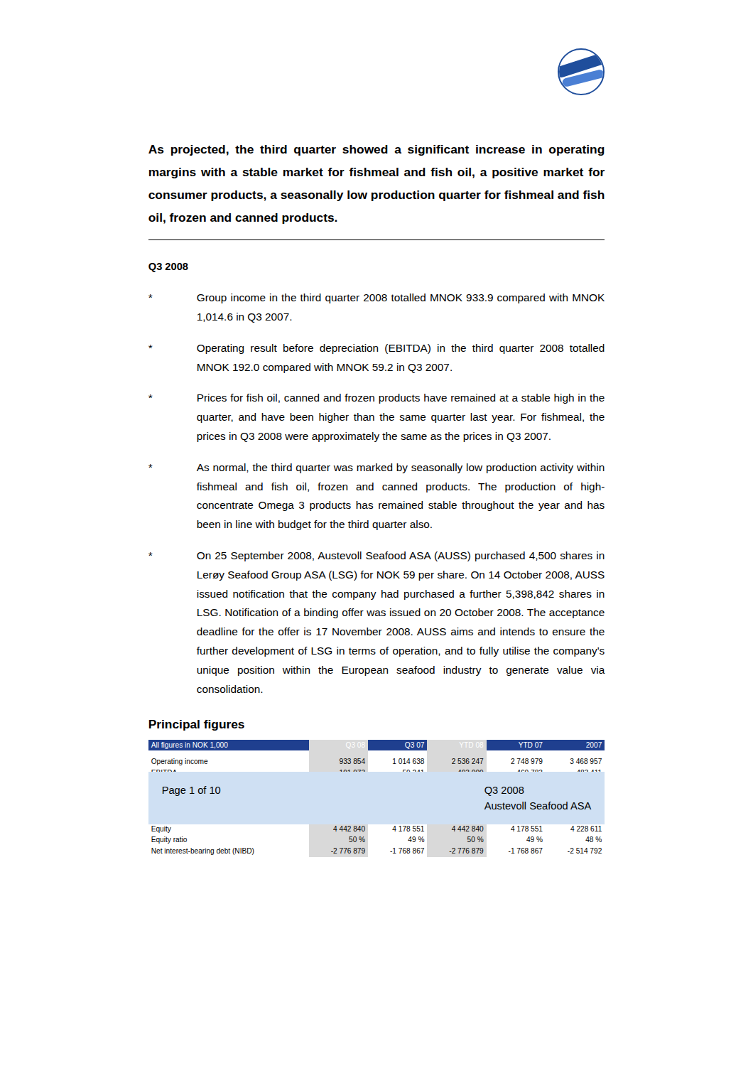As projected, the third quarter showed a significant increase in operating margins with a stable market for fishmeal and fish oil, a positive market for consumer products, a seasonally low production quarter for fishmeal and fish oil, frozen and canned products.
Q3 2008
Group income in the third quarter 2008 totalled MNOK 933.9 compared with MNOK 1,014.6 in Q3 2007.
Operating result before depreciation (EBITDA) in the third quarter 2008 totalled MNOK 192.0 compared with MNOK 59.2 in Q3 2007.
Prices for fish oil, canned and frozen products have remained at a stable high in the quarter, and have been higher than the same quarter last year. For fishmeal, the prices in Q3 2008 were approximately the same as the prices in Q3 2007.
As normal, the third quarter was marked by seasonally low production activity within fishmeal and fish oil, frozen and canned products. The production of high-concentrate Omega 3 products has remained stable throughout the year and has been in line with budget for the third quarter also.
On 25 September 2008, Austevoll Seafood ASA (AUSS) purchased 4,500 shares in Lerøy Seafood Group ASA (LSG) for NOK 59 per share. On 14 October 2008, AUSS issued notification that the company had purchased a further 5,398,842 shares in LSG. Notification of a binding offer was issued on 20 October 2008. The acceptance deadline for the offer is 17 November 2008. AUSS aims and intends to ensure the further development of LSG in terms of operation, and to fully utilise the company's unique position within the European seafood industry to generate value via consolidation.
Principal figures
| All figures in NOK 1,000 | Q3 08 | Q3 07 | YTD 08 | YTD 07 | 2007 |
| --- | --- | --- | --- | --- | --- |
| Operating income | 933 854 | 1 014 638 | 2 536 247 | 2 748 979 | 3 468 957 |
| EBITDA | 191 973 | 59 241 | 493 009 | 460 783 | 483 411 |
| EBITDA % | 21 % | 6 % | 19 % | 17 % | 14 % |
| Result per share | 0,22 | -0,01 | 0,29 | 2,48 | 2,72 |
| Total assets | 8 872 424 | 8 459 814 | 8 872 424 | 8 459 814 | 8 813 030 |
| Equity | 4 442 840 | 4 178 551 | 4 442 840 | 4 178 551 | 4 228 611 |
| Equity ratio | 50 % | 49 % | 50 % | 49 % | 48 % |
| Net interest-bearing debt (NIBD) | -2 776 879 | -1 768 867 | -2 776 879 | -1 768 867 | -2 514 792 |
Page 1 of 10
Q3 2008
Austevoll Seafood ASA